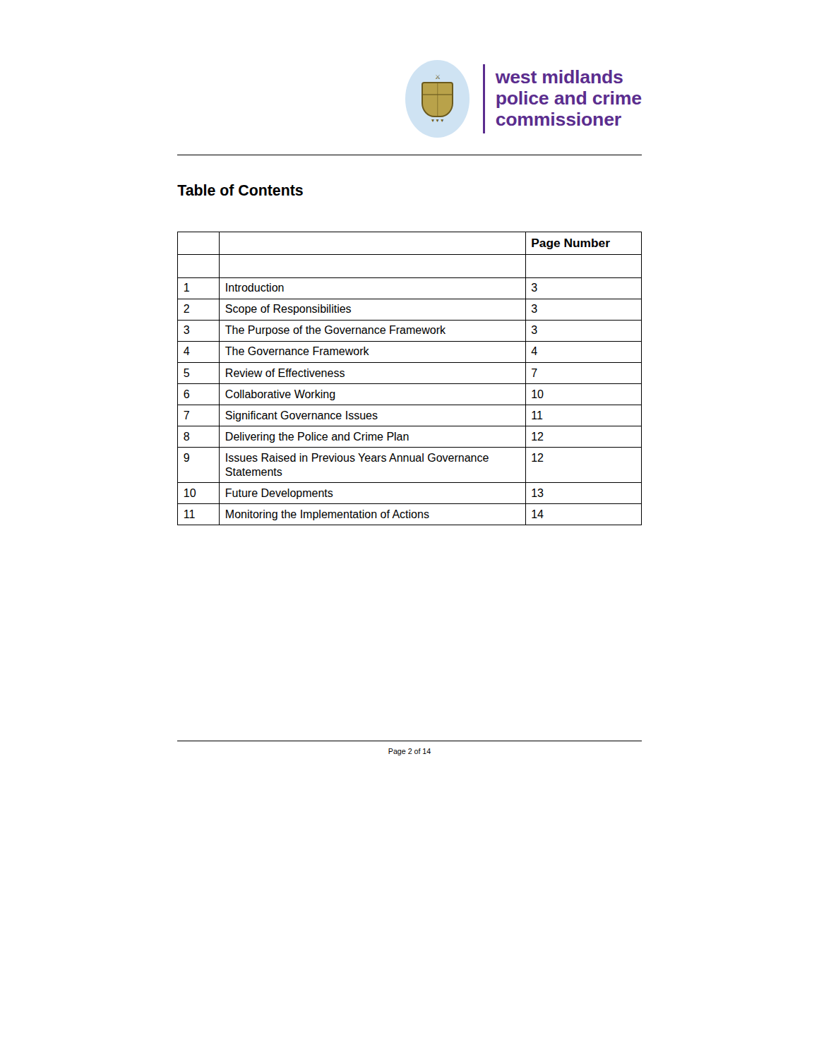⚔
▼▼▼
west midlands police and crime commissioner
Table of Contents
| | | Page Number |
| --- | --- | --- |
| 1 | Introduction | 3 |
| 2 | Scope of Responsibilities | 3 |
| 3 | The Purpose of the Governance Framework | 3 |
| 4 | The Governance Framework | 4 |
| 5 | Review of Effectiveness | 7 |
| 6 | Collaborative Working | 10 |
| 7 | Significant Governance Issues | 11 |
| 8 | Delivering the Police and Crime Plan | 12 |
| 9 | Issues Raised in Previous Years Annual Governance Statements | 12 |
| 10 | Future Developments | 13 |
| 11 | Monitoring the Implementation of Actions | 14 |
Page 2 of 14